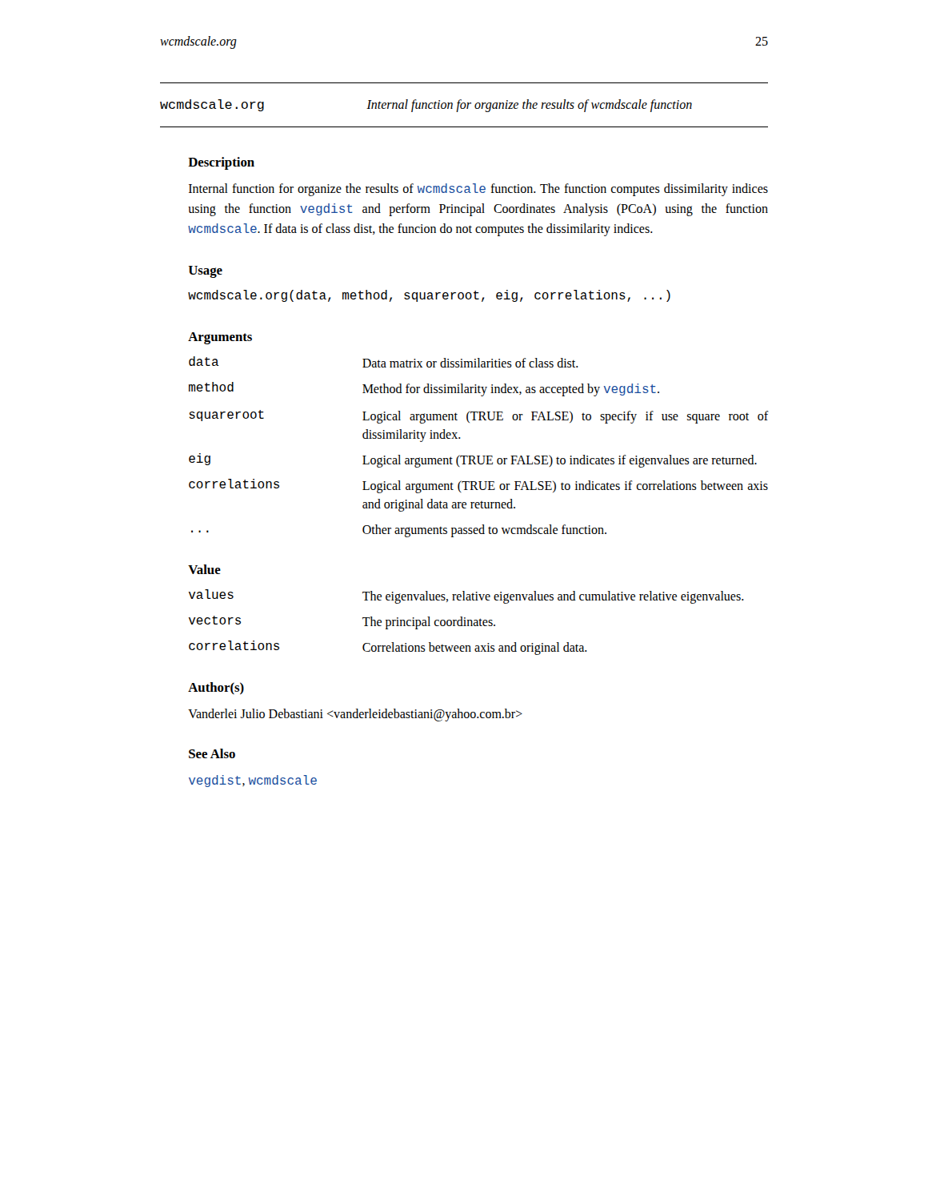wcmdscale.org 25
wcmdscale.org Internal function for organize the results of wcmdscale function
Description
Internal function for organize the results of wcmdscale function. The function computes dissimilarity indices using the function vegdist and perform Principal Coordinates Analysis (PCoA) using the function wcmdscale. If data is of class dist, the funcion do not computes the dissimilarity indices.
Usage
wcmdscale.org(data, method, squareroot, eig, correlations, ...)
Arguments
data
Data matrix or dissimilarities of class dist.
method
Method for dissimilarity index, as accepted by vegdist.
squareroot
Logical argument (TRUE or FALSE) to specify if use square root of dissimilarity index.
eig
Logical argument (TRUE or FALSE) to indicates if eigenvalues are returned.
correlations
Logical argument (TRUE or FALSE) to indicates if correlations between axis and original data are returned.
...
Other arguments passed to wcmdscale function.
Value
values
The eigenvalues, relative eigenvalues and cumulative relative eigenvalues.
vectors
The principal coordinates.
correlations
Correlations between axis and original data.
Author(s)
Vanderlei Julio Debastiani <vanderleidebastiani@yahoo.com.br>
See Also
vegdist, wcmdscale